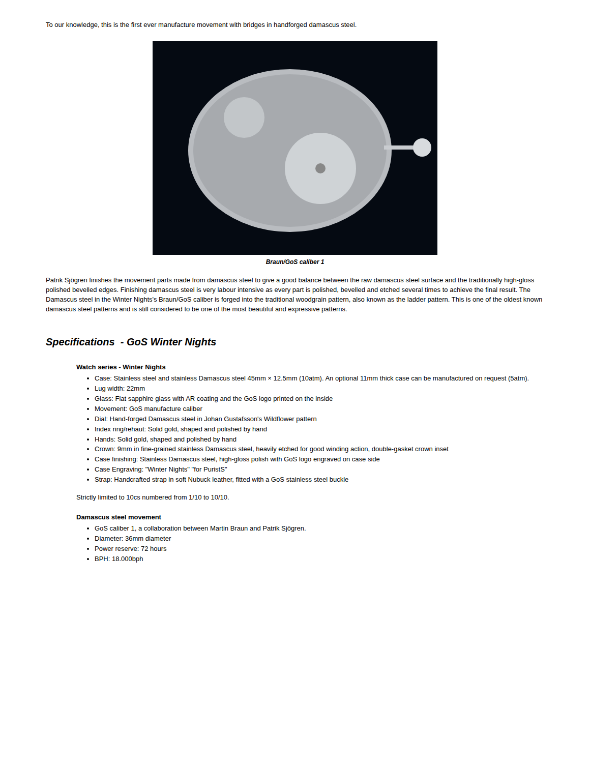To our knowledge, this is the first ever manufacture movement with bridges in handforged damascus steel.
Braun/GoS caliber 1
Patrik Sjögren finishes the movement parts made from damascus steel to give a good balance between the raw damascus steel surface and the traditionally high-gloss polished bevelled edges. Finishing damascus steel is very labour intensive as every part is polished, bevelled and etched several times to achieve the final result. The Damascus steel in the Winter Nights's Braun/GoS caliber is forged into the traditional woodgrain pattern, also known as the ladder pattern. This is one of the oldest known damascus steel patterns and is still considered to be one of the most beautiful and expressive patterns.
Specifications - GoS Winter Nights
Watch series - Winter Nights
Case: Stainless steel and stainless Damascus steel 45mm × 12.5mm (10atm). An optional 11mm thick case can be manufactured on request (5atm).
Lug width: 22mm
Glass: Flat sapphire glass with AR coating and the GoS logo printed on the inside
Movement: GoS manufacture caliber
Dial: Hand-forged Damascus steel in Johan Gustafsson's Wildflower pattern
Index ring/rehaut: Solid gold, shaped and polished by hand
Hands: Solid gold, shaped and polished by hand
Crown: 9mm in fine-grained stainless Damascus steel, heavily etched for good winding action, double-gasket crown inset
Case finishing: Stainless Damascus steel, high-gloss polish with GoS logo engraved on case side
Case Engraving: "Winter Nights" "for PuristS"
Strap: Handcrafted strap in soft Nubuck leather, fitted with a GoS stainless steel buckle
Strictly limited to 10cs numbered from 1/10 to 10/10.
Damascus steel movement
GoS caliber 1, a collaboration between Martin Braun and Patrik Sjögren.
Diameter: 36mm diameter
Power reserve: 72 hours
BPH: 18.000bph